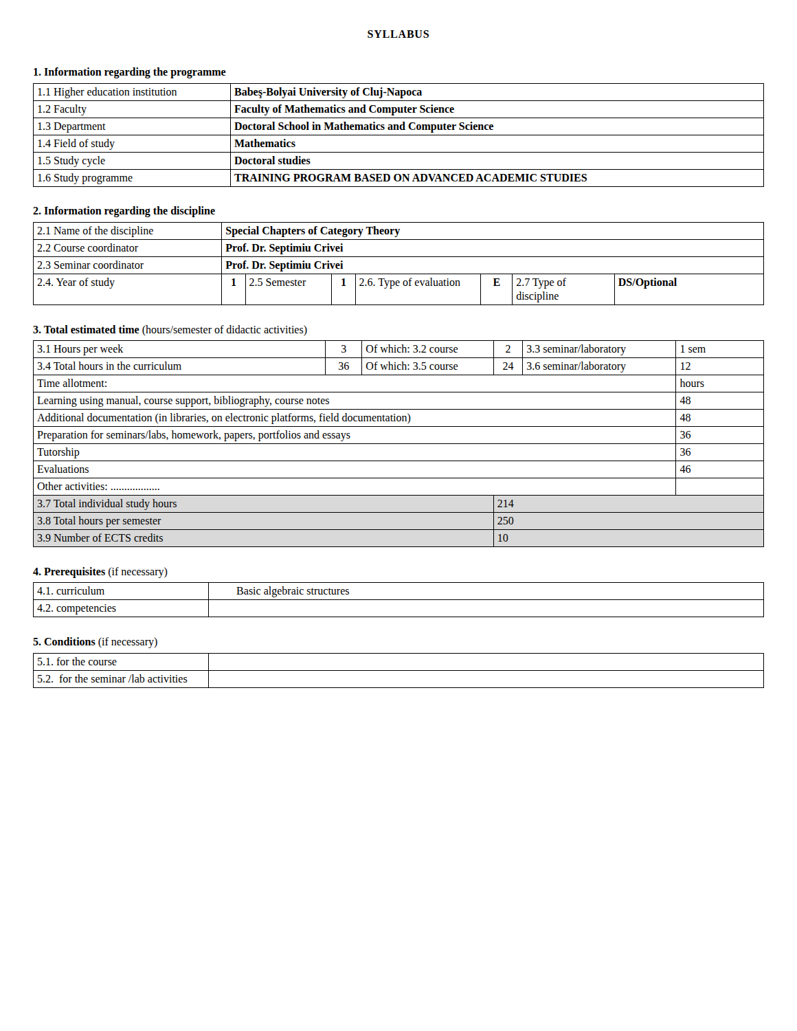SYLLABUS
1. Information regarding the programme
| 1.1 Higher education institution | Babeş-Bolyai University of Cluj-Napoca |
| 1.2 Faculty | Faculty of Mathematics and Computer Science |
| 1.3 Department | Doctoral School in Mathematics and Computer Science |
| 1.4 Field of study | Mathematics |
| 1.5 Study cycle | Doctoral studies |
| 1.6 Study programme | TRAINING PROGRAM BASED ON ADVANCED ACADEMIC STUDIES |
2. Information regarding the discipline
| 2.1 Name of the discipline | Special Chapters of Category Theory |
| 2.2 Course coordinator | Prof. Dr. Septimiu Crivei |
| 2.3 Seminar coordinator | Prof. Dr. Septimiu Crivei |
| 2.4. Year of study | 1 | 2.5 Semester | 1 | 2.6. Type of evaluation | E | 2.7 Type of discipline | DS/Optional |
3. Total estimated time (hours/semester of didactic activities)
| 3.1 Hours per week | 3 | Of which: 3.2 course | 2 | 3.3 seminar/laboratory | 1 sem |
| 3.4 Total hours in the curriculum | 36 | Of which: 3.5 course | 24 | 3.6 seminar/laboratory | 12 |
| Time allotment: | hours |
| Learning using manual, course support, bibliography, course notes | 48 |
| Additional documentation (in libraries, on electronic platforms, field documentation) | 48 |
| Preparation for seminars/labs, homework, papers, portfolios and essays | 36 |
| Tutorship | 36 |
| Evaluations | 46 |
| Other activities: .................. | |
| 3.7 Total individual study hours | 214 |
| 3.8 Total hours per semester | 250 |
| 3.9 Number of ECTS credits | 10 |
4. Prerequisites (if necessary)
| 4.1. curriculum | Basic algebraic structures |
| 4.2. competencies | |
5. Conditions (if necessary)
| 5.1. for the course | |
| 5.2. for the seminar /lab activities | |